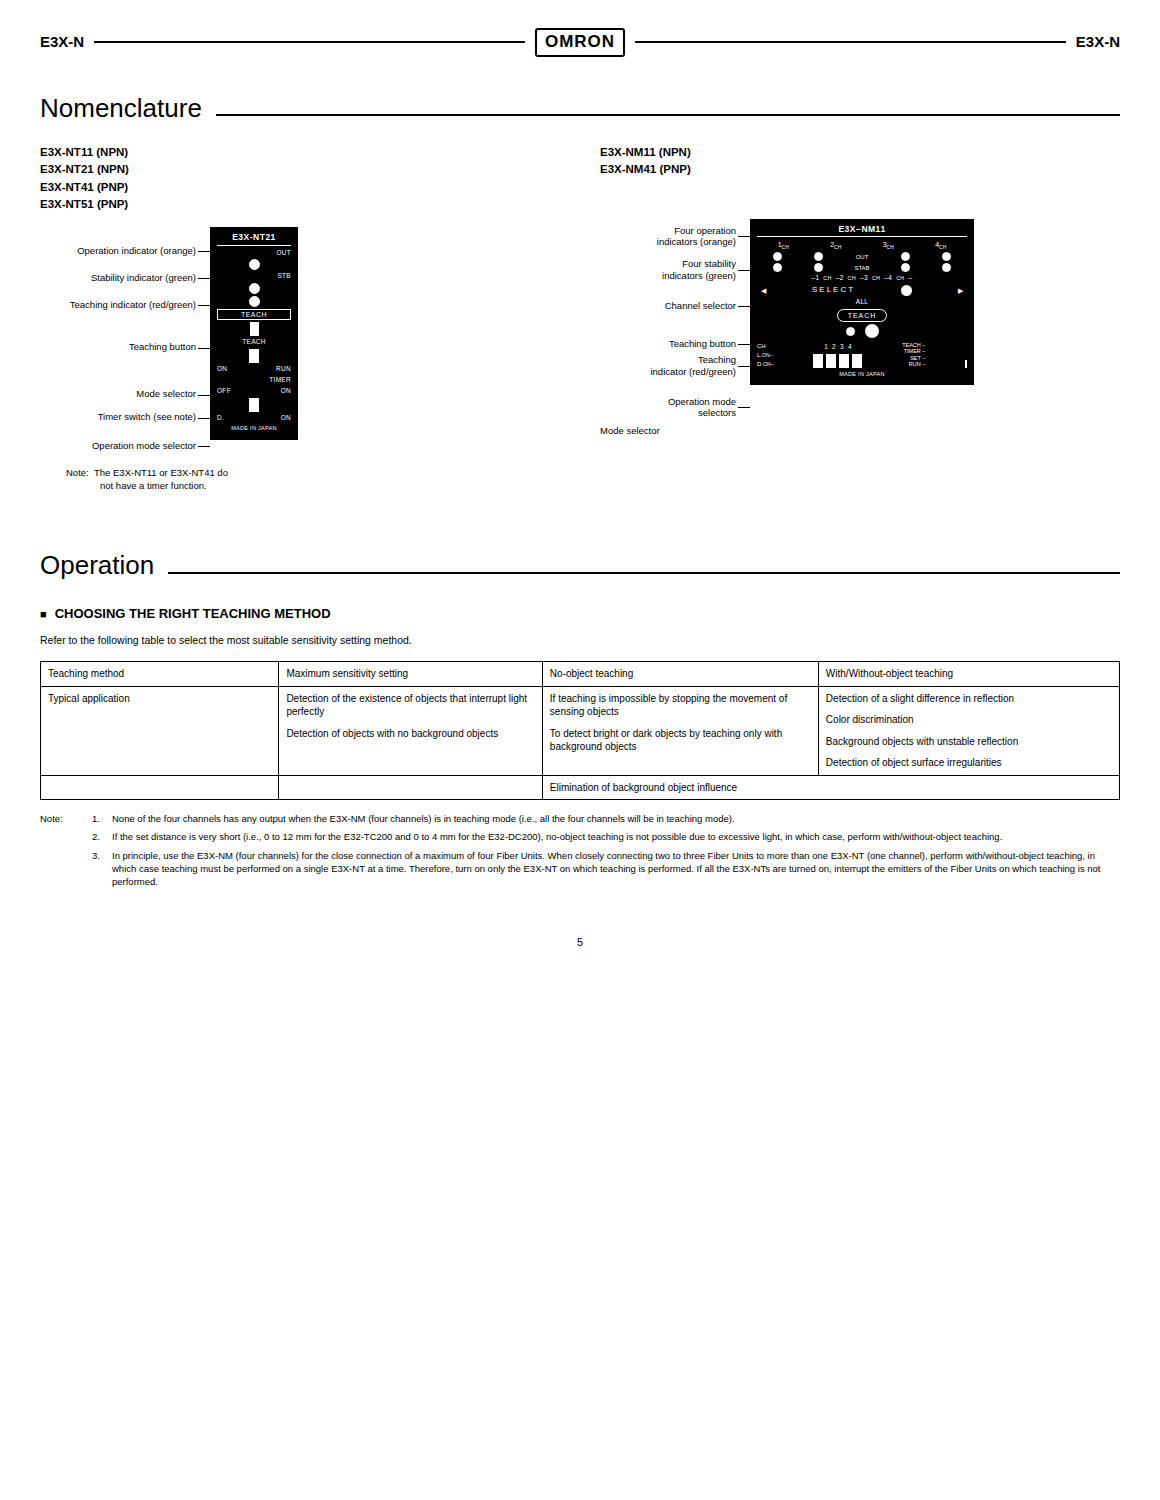E3X-N OMRON E3X-N
Nomenclature
E3X-NT11 (NPN)
E3X-NT21 (NPN)
E3X-NT41 (PNP)
E3X-NT51 (PNP)
Operation indicator (orange)
Stability indicator (green)
Teaching indicator (red/green)
Teaching button
Mode selector
Timer switch (see note)
Operation mode selector
E3X-NT21
OUT
STB
TEACH
TEACH
ON RUN
TIMER
OFF ON
D. ON
MADE IN JAPAN
Note: The E3X-NT11 or E3X-NT41 do
not have a timer function.
E3X-NM11 (NPN)
E3X-NM41 (PNP)
Four operation
indicators (orange)
Four stability
indicators (green)
Channel selector
Teaching button
Teaching
indicator (red/green)
Operation mode
selectors
E3X−NM11
1CH 2CH 3CH 4CH
OUT
STAB
–1CH–2CH–3CH–4CH–
◀ SELECT ▶
ALL
TEACH
CH L.ON– D.ON–
1234
TEACH – TIMER – SET – RUN –
MADE IN JAPAN
Mode selector
Operation
CHOOSING THE RIGHT TEACHING METHOD
Refer to the following table to select the most suitable sensitivity setting method.
| Teaching method | Maximum sensitivity setting | No-object teaching | With/Without-object teaching |
| --- | --- | --- | --- |
| Typical application | Detection of the existence of objects that interrupt light perfectly Detection of objects with no background objects | If teaching is impossible by stopping the movement of sensing objects To detect bright or dark objects by teaching only with background objects | Detection of a slight difference in reflection Color discrimination Background objects with unstable reflection Detection of object surface irregularities |
| | | Elimination of background object influence |
Note:
1.
None of the four channels has any output when the E3X-NM (four channels) is in teaching mode (i.e., all the four channels will be in teaching mode).
2.
If the set distance is very short (i.e., 0 to 12 mm for the E32-TC200 and 0 to 4 mm for the E32-DC200), no-object teaching is not possible due to excessive light, in which case, perform with/without-object teaching.
3.
In principle, use the E3X-NM (four channels) for the close connection of a maximum of four Fiber Units. When closely connecting two to three Fiber Units to more than one E3X-NT (one channel), perform with/without-object teaching, in which case teaching must be performed on a single E3X-NT at a time. Therefore, turn on only the E3X-NT on which teaching is performed. If all the E3X-NTs are turned on, interrupt the emitters of the Fiber Units on which teaching is not performed.
5